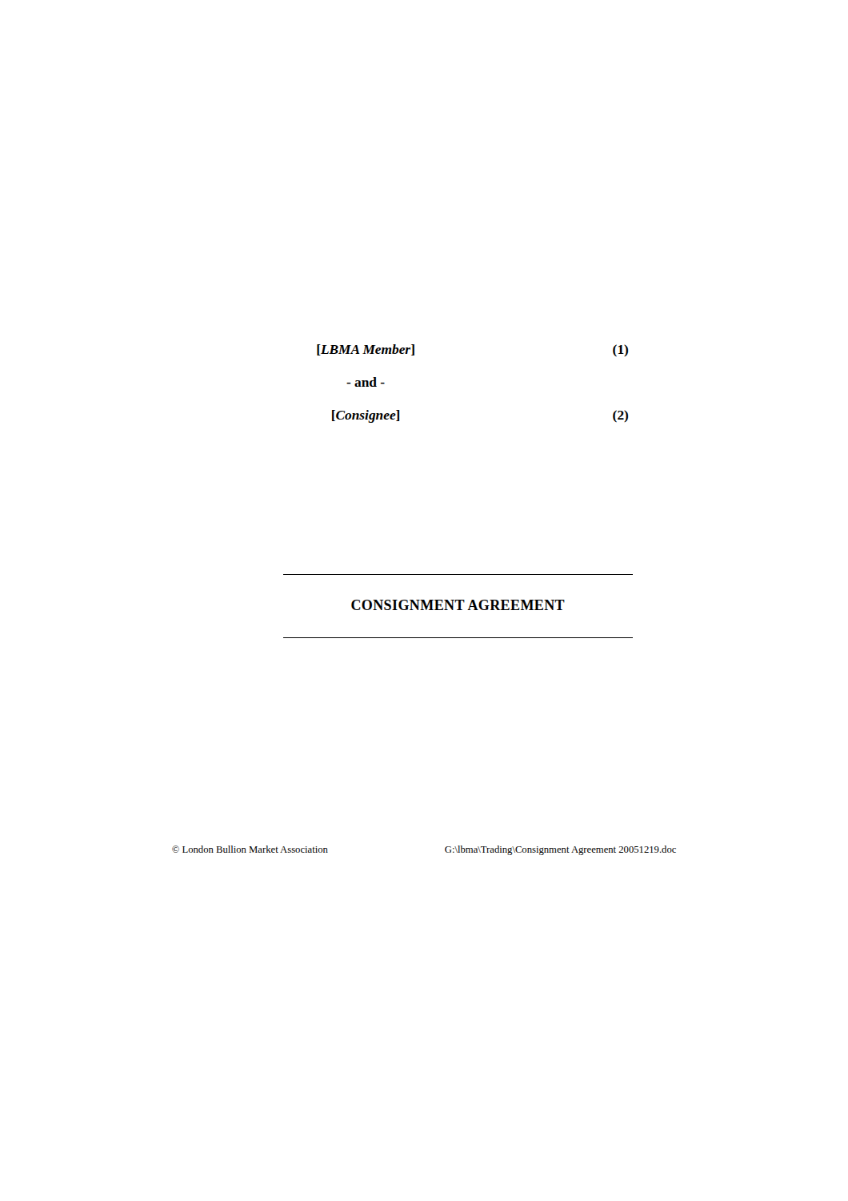[LBMA Member]
(1)
- and -
[Consignee]
(2)
CONSIGNMENT AGREEMENT
© London Bullion Market Association
G:\lbma\Trading\Consignment Agreement 20051219.doc